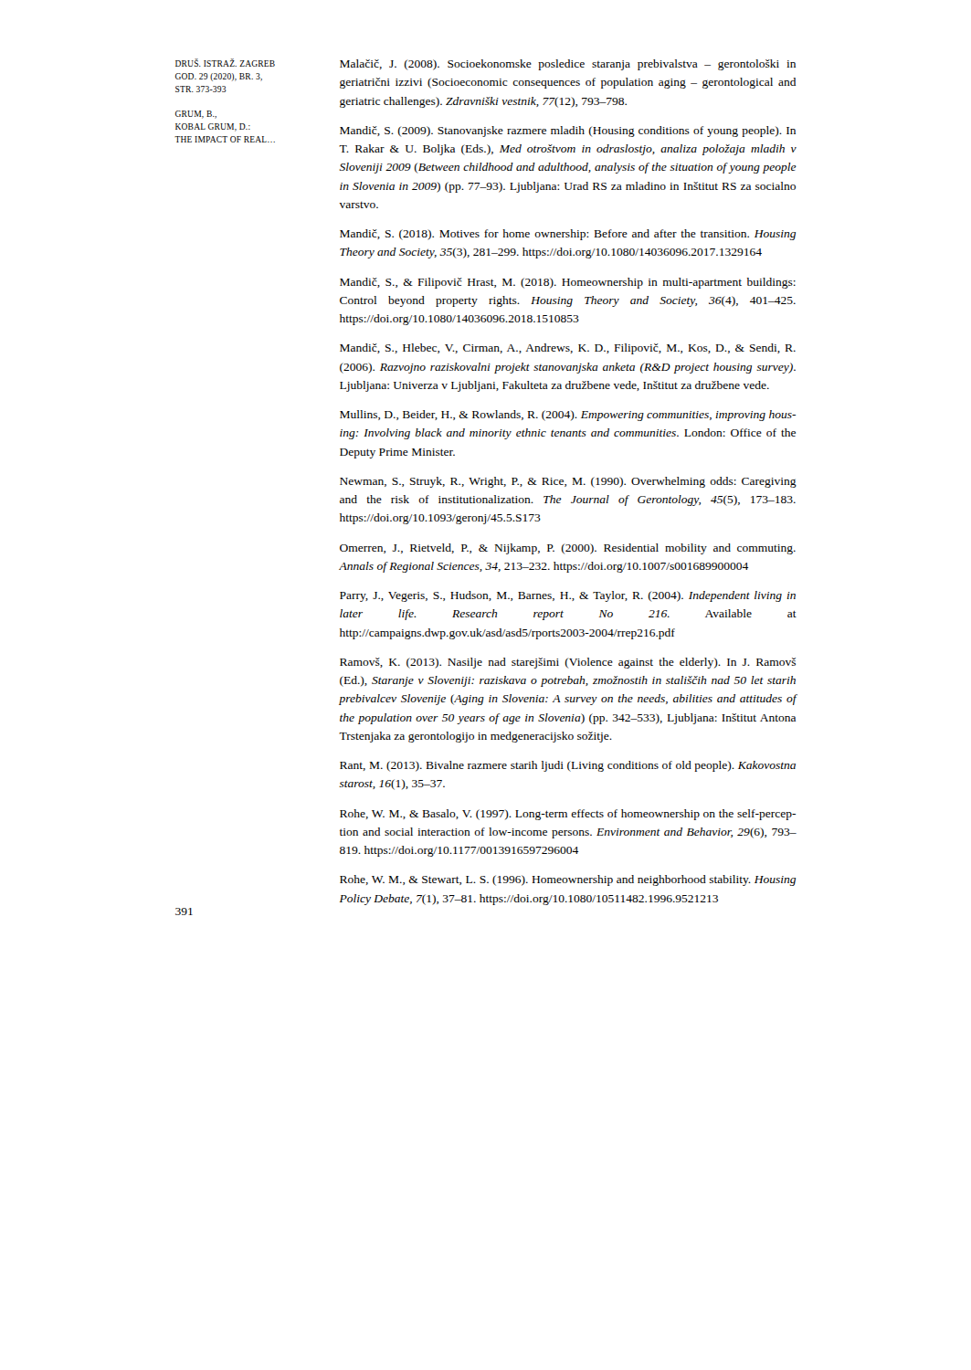DRUŠ. ISTRAŽ. ZAGREB
GOD. 29 (2020), BR. 3,
STR. 373-393
GRUM, B.,
KOBAL GRUM, D.:
THE IMPACT OF REAL…
Malačič, J. (2008). Socioekonomske posledice staranja prebivalstva – gerontološki in geriatrični izzivi (Socioeconomic consequences of population aging – gerontological and geriatric challenges). Zdravniški vestnik, 77(12), 793–798.
Mandič, S. (2009). Stanovanjske razmere mladih (Housing conditions of young people). In T. Rakar & U. Boljka (Eds.), Med otroštvom in odraslostjo, analiza položaja mladih v Sloveniji 2009 (Between childhood and adulthood, analysis of the situation of young people in Slovenia in 2009) (pp. 77–93). Ljubljana: Urad RS za mladino in Inštitut RS za socialno varstvo.
Mandič, S. (2018). Motives for home ownership: Before and after the transition. Housing Theory and Society, 35(3), 281–299. https://doi.org/10.1080/14036096.2017.1329164
Mandič, S., & Filipovič Hrast, M. (2018). Homeownership in multi-apartment buildings: Control beyond property rights. Housing Theory and Society, 36(4), 401–425. https://doi.org/10.1080/14036096.2018.1510853
Mandič, S., Hlebec, V., Cirman, A., Andrews, K. D., Filipovič, M., Kos, D., & Sendi, R. (2006). Razvojno raziskovalni projekt stanovanjska anketa (R&D project housing survey). Ljubljana: Univerza v Ljubljani, Fakulteta za družbene vede, Inštitut za družbene vede.
Mullins, D., Beider, H., & Rowlands, R. (2004). Empowering communities, improving housing: Involving black and minority ethnic tenants and communities. London: Office of the Deputy Prime Minister.
Newman, S., Struyk, R., Wright, P., & Rice, M. (1990). Overwhelming odds: Caregiving and the risk of institutionalization. The Journal of Gerontology, 45(5), 173–183. https://doi.org/10.1093/geronj/45.5.S173
Omerren, J., Rietveld, P., & Nijkamp, P. (2000). Residential mobility and commuting. Annals of Regional Sciences, 34, 213–232. https://doi.org/10.1007/s001689900004
Parry, J., Vegeris, S., Hudson, M., Barnes, H., & Taylor, R. (2004). Independent living in later life. Research report No 216. Available at http://campaigns.dwp.gov.uk/asd/asd5/rports2003-2004/rrep216.pdf
Ramovš, K. (2013). Nasilje nad starejšimi (Violence against the elderly). In J. Ramovš (Ed.), Staranje v Sloveniji: raziskava o potrebah, zmožnostih in stališčih nad 50 let starih prebivalcev Slovenije (Aging in Slovenia: A survey on the needs, abilities and attitudes of the population over 50 years of age in Slovenia) (pp. 342–533), Ljubljana: Inštitut Antona Trstenjaka za gerontologijo in medgeneracijsko sožitje.
Rant, M. (2013). Bivalne razmere starih ljudi (Living conditions of old people). Kakovostna starost, 16(1), 35–37.
Rohe, W. M., & Basalo, V. (1997). Long-term effects of homeownership on the self-perception and social interaction of low-income persons. Environment and Behavior, 29(6), 793–819. https://doi.org/10.1177/0013916597296004
Rohe, W. M., & Stewart, L. S. (1996). Homeownership and neighborhood stability. Housing Policy Debate, 7(1), 37–81. https://doi.org/10.1080/10511482.1996.9521213
391